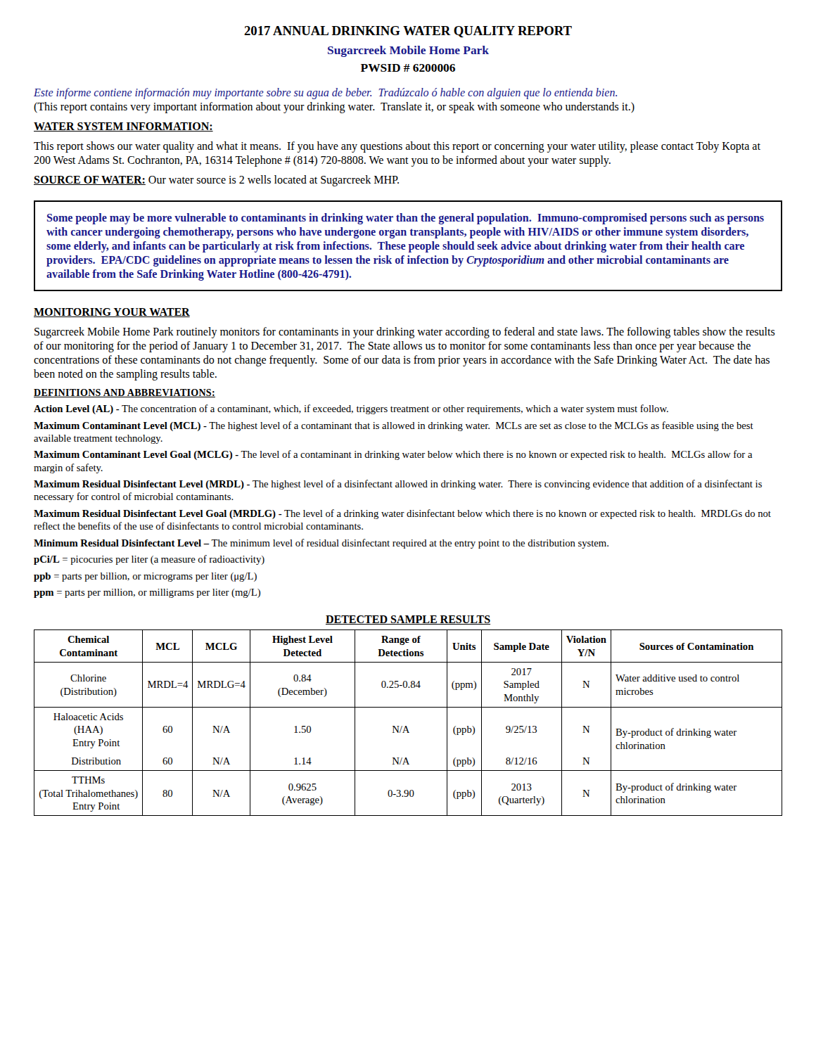2017 ANNUAL DRINKING WATER QUALITY REPORT
Sugarcreek Mobile Home Park
PWSID # 6200006
Este informe contiene información muy importante sobre su agua de beber. Tradúzcalo ó hable con alguien que lo entienda bien.
(This report contains very important information about your drinking water. Translate it, or speak with someone who understands it.)
WATER SYSTEM INFORMATION:
This report shows our water quality and what it means. If you have any questions about this report or concerning your water utility, please contact Toby Kopta at 200 West Adams St. Cochranton, PA, 16314 Telephone # (814) 720-8808. We want you to be informed about your water supply.
SOURCE OF WATER: Our water source is 2 wells located at Sugarcreek MHP.
Some people may be more vulnerable to contaminants in drinking water than the general population. Immuno-compromised persons such as persons with cancer undergoing chemotherapy, persons who have undergone organ transplants, people with HIV/AIDS or other immune system disorders, some elderly, and infants can be particularly at risk from infections. These people should seek advice about drinking water from their health care providers. EPA/CDC guidelines on appropriate means to lessen the risk of infection by Cryptosporidium and other microbial contaminants are available from the Safe Drinking Water Hotline (800-426-4791).
MONITORING YOUR WATER
Sugarcreek Mobile Home Park routinely monitors for contaminants in your drinking water according to federal and state laws. The following tables show the results of our monitoring for the period of January 1 to December 31, 2017. The State allows us to monitor for some contaminants less than once per year because the concentrations of these contaminants do not change frequently. Some of our data is from prior years in accordance with the Safe Drinking Water Act. The date has been noted on the sampling results table.
DEFINITIONS AND ABBREVIATIONS:
Action Level (AL) - The concentration of a contaminant, which, if exceeded, triggers treatment or other requirements, which a water system must follow.
Maximum Contaminant Level (MCL) - The highest level of a contaminant that is allowed in drinking water. MCLs are set as close to the MCLGs as feasible using the best available treatment technology.
Maximum Contaminant Level Goal (MCLG) - The level of a contaminant in drinking water below which there is no known or expected risk to health. MCLGs allow for a margin of safety.
Maximum Residual Disinfectant Level (MRDL) - The highest level of a disinfectant allowed in drinking water. There is convincing evidence that addition of a disinfectant is necessary for control of microbial contaminants.
Maximum Residual Disinfectant Level Goal (MRDLG) - The level of a drinking water disinfectant below which there is no known or expected risk to health. MRDLGs do not reflect the benefits of the use of disinfectants to control microbial contaminants.
Minimum Residual Disinfectant Level – The minimum level of residual disinfectant required at the entry point to the distribution system.
pCi/L = picocuries per liter (a measure of radioactivity)
ppb = parts per billion, or micrograms per liter (μg/L)
ppm = parts per million, or milligrams per liter (mg/L)
DETECTED SAMPLE RESULTS
| Chemical Contaminant | MCL | MCLG | Highest Level Detected | Range of Detections | Units | Sample Date | Violation Y/N | Sources of Contamination |
| --- | --- | --- | --- | --- | --- | --- | --- | --- |
| Chlorine (Distribution) | MRDL=4 | MRDLG=4 | 0.84 (December) | 0.25-0.84 | (ppm) | 2017 Sampled Monthly | N | Water additive used to control microbes |
| Haloacetic Acids (HAA) Entry Point | 60 | N/A | 1.50 | N/A | (ppb) | 9/25/13 | N | By-product of drinking water chlorination |
| Distribution | 60 | N/A | 1.14 | N/A | (ppb) | 8/12/16 | N |
| TTHMs (Total Trihalomethanes) Entry Point | 80 | N/A | 0.9625 (Average) | 0-3.90 | (ppb) | 2013 (Quarterly) | N | By-product of drinking water chlorination |